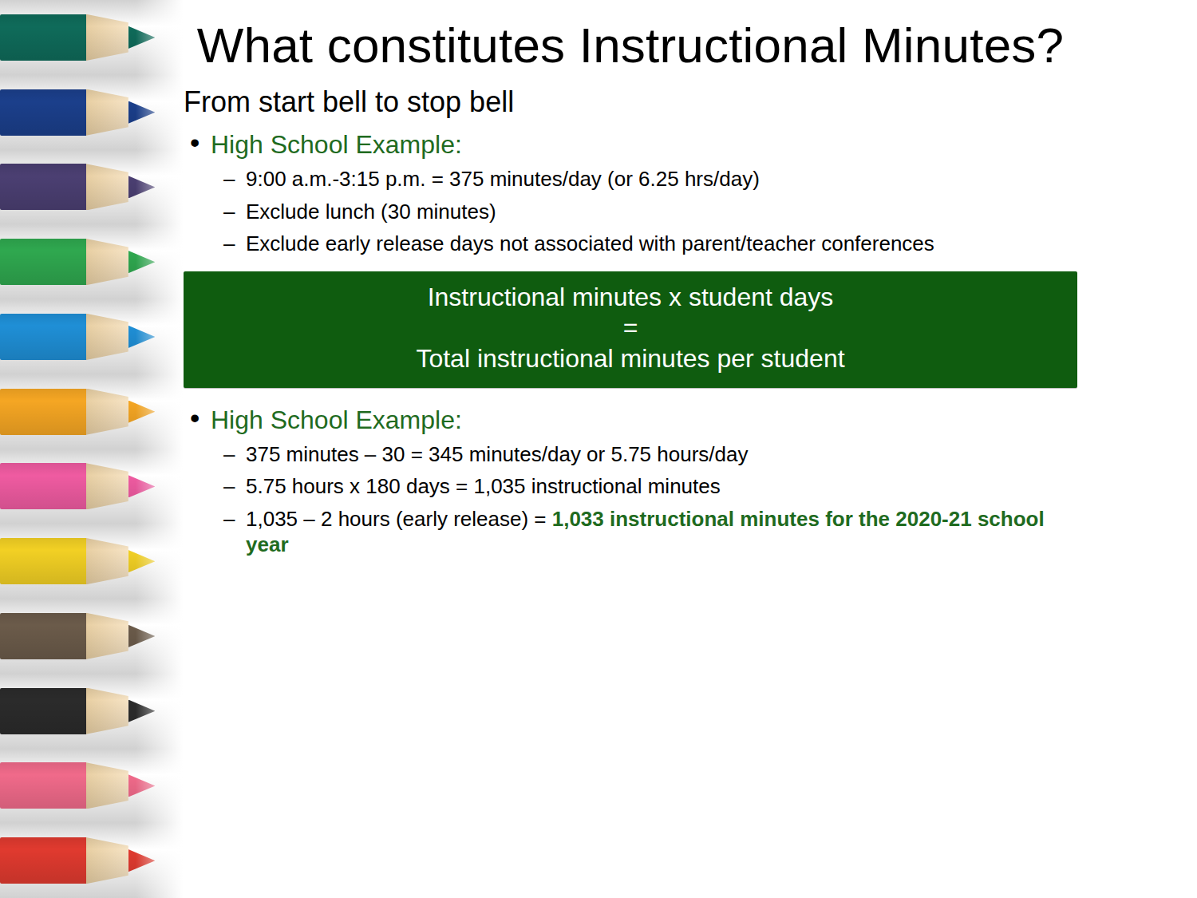What constitutes Instructional Minutes?
From start bell to stop bell
High School Example:
9:00 a.m.-3:15 p.m. = 375 minutes/day (or 6.25 hrs/day)
Exclude lunch (30 minutes)
Exclude early release days not associated with parent/teacher conferences
Instructional minutes x student days = Total instructional minutes per student
High School Example:
375 minutes – 30 = 345 minutes/day or 5.75 hours/day
5.75 hours x 180 days = 1,035 instructional minutes
1,035 – 2 hours (early release) = 1,033 instructional minutes for the 2020-21 school year